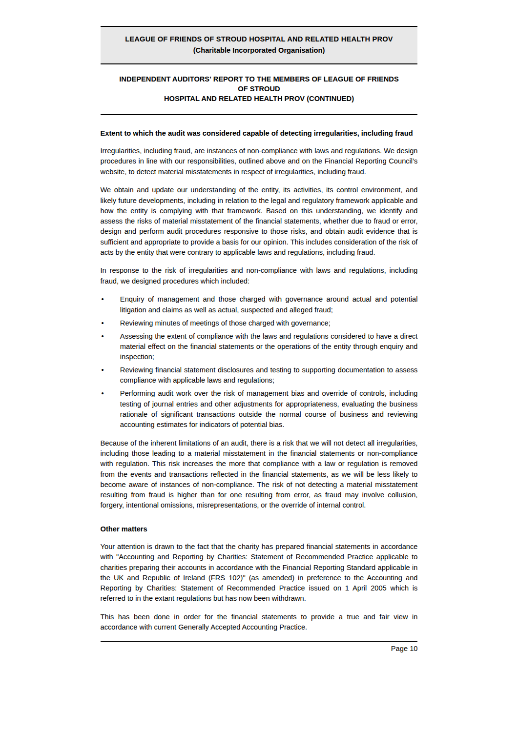LEAGUE OF FRIENDS OF STROUD HOSPITAL AND RELATED HEALTH PROV
(Charitable Incorporated Organisation)
INDEPENDENT AUDITORS' REPORT TO THE MEMBERS OF LEAGUE OF FRIENDS OF STROUD
HOSPITAL AND RELATED HEALTH PROV (CONTINUED)
Extent to which the audit was considered capable of detecting irregularities, including fraud
Irregularities, including fraud, are instances of non-compliance with laws and regulations. We design procedures in line with our responsibilities, outlined above and on the Financial Reporting Council’s website, to detect material misstatements in respect of irregularities, including fraud.
We obtain and update our understanding of the entity, its activities, its control environment, and likely future developments, including in relation to the legal and regulatory framework applicable and how the entity is complying with that framework. Based on this understanding, we identify and assess the risks of material misstatement of the financial statements, whether due to fraud or error, design and perform audit procedures responsive to those risks, and obtain audit evidence that is sufficient and appropriate to provide a basis for our opinion. This includes consideration of the risk of acts by the entity that were contrary to applicable laws and regulations, including fraud.
In response to the risk of irregularities and non-compliance with laws and regulations, including fraud, we designed procedures which included:
Enquiry of management and those charged with governance around actual and potential litigation and claims as well as actual, suspected and alleged fraud;
Reviewing minutes of meetings of those charged with governance;
Assessing the extent of compliance with the laws and regulations considered to have a direct material effect on the financial statements or the operations of the entity through enquiry and inspection;
Reviewing financial statement disclosures and testing to supporting documentation to assess compliance with applicable laws and regulations;
Performing audit work over the risk of management bias and override of controls, including testing of journal entries and other adjustments for appropriateness, evaluating the business rationale of significant transactions outside the normal course of business and reviewing accounting estimates for indicators of potential bias.
Because of the inherent limitations of an audit, there is a risk that we will not detect all irregularities, including those leading to a material misstatement in the financial statements or non-compliance with regulation. This risk increases the more that compliance with a law or regulation is removed from the events and transactions reflected in the financial statements, as we will be less likely to become aware of instances of non-compliance. The risk of not detecting a material misstatement resulting from fraud is higher than for one resulting from error, as fraud may involve collusion, forgery, intentional omissions, misrepresentations, or the override of internal control.
Other matters
Your attention is drawn to the fact that the charity has prepared financial statements in accordance with "Accounting and Reporting by Charities: Statement of Recommended Practice applicable to charities preparing their accounts in accordance with the Financial Reporting Standard applicable in the UK and Republic of Ireland (FRS 102)" (as amended) in preference to the Accounting and Reporting by Charities: Statement of Recommended Practice issued on 1 April 2005 which is referred to in the extant regulations but has now been withdrawn.
This has been done in order for the financial statements to provide a true and fair view in accordance with current Generally Accepted Accounting Practice.
Page 10